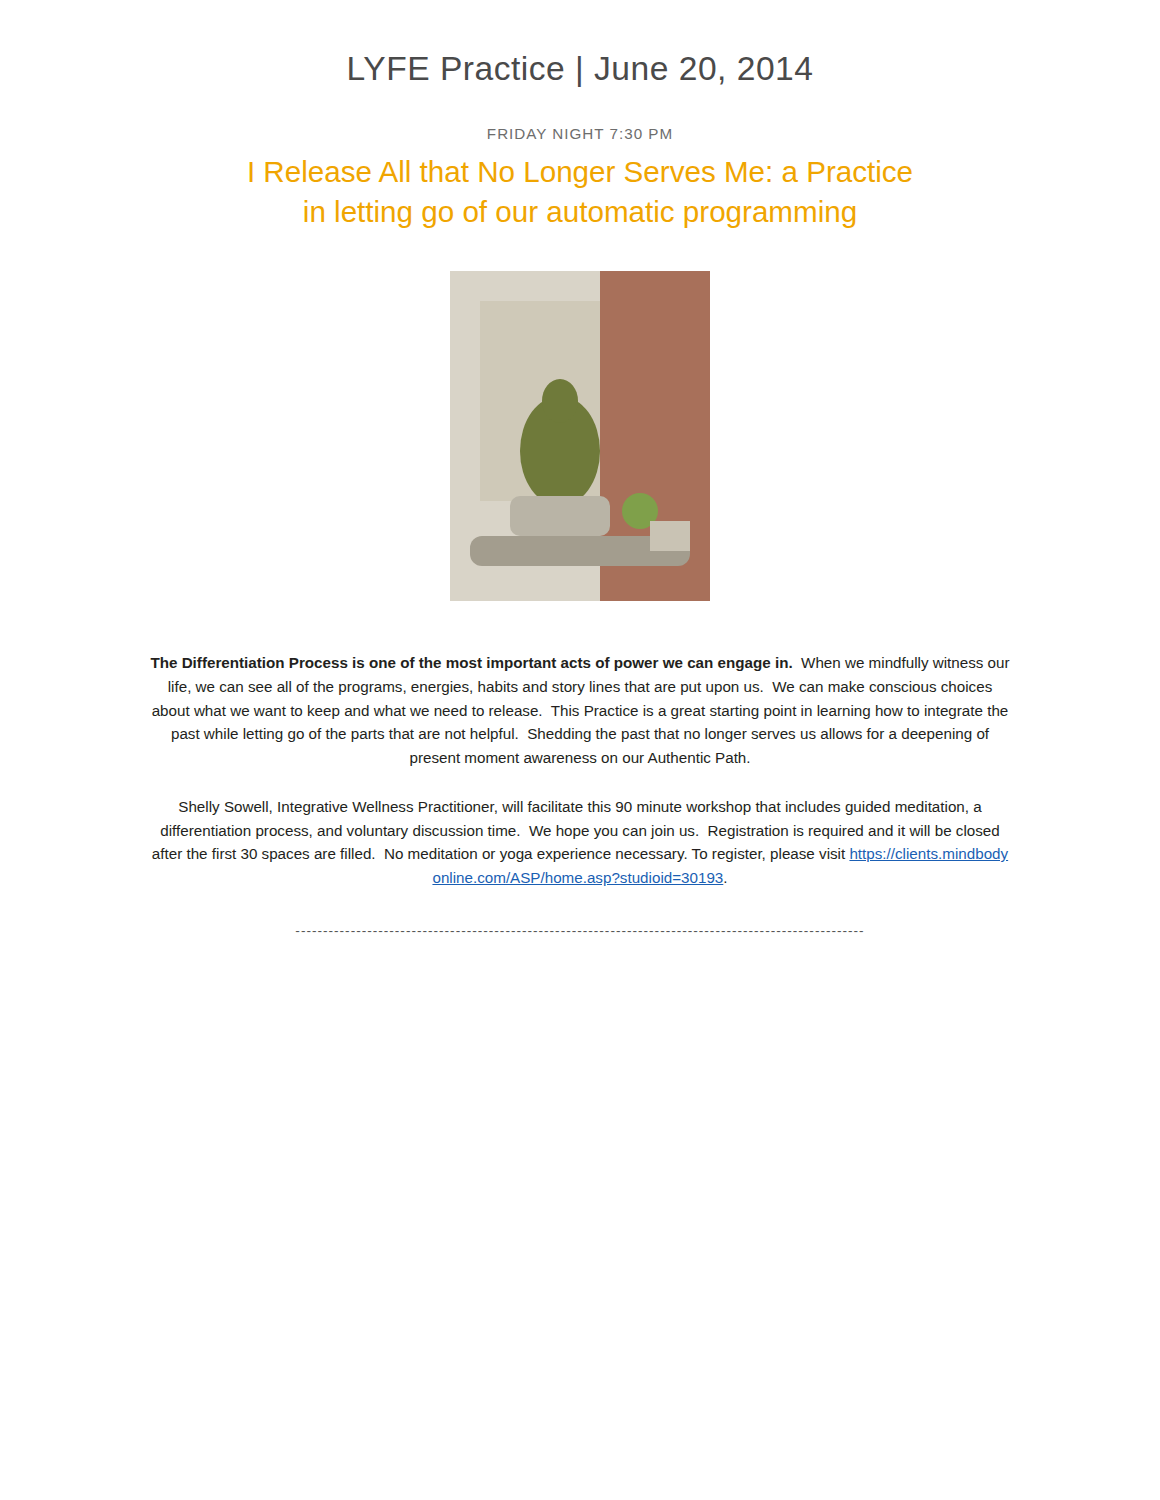LYFE Practice | June 20, 2014
FRIDAY NIGHT 7:30 PM
I Release All that No Longer Serves Me: a Practice
in letting go of our automatic programming
The Differentiation Process is one of the most important acts of power we can engage in. When we mindfully witness our life, we can see all of the programs, energies, habits and story lines that are put upon us. We can make conscious choices about what we want to keep and what we need to release. This Practice is a great starting point in learning how to integrate the past while letting go of the parts that are not helpful. Shedding the past that no longer serves us allows for a deepening of present moment awareness on our Authentic Path.
Shelly Sowell, Integrative Wellness Practitioner, will facilitate this 90 minute workshop that includes guided meditation, a differentiation process, and voluntary discussion time. We hope you can join us. Registration is required and it will be closed after the first 30 spaces are filled. No meditation or yoga experience necessary. To register, please visit https://clients.mindbodyonline.com/ASP/home.asp?studioid=30193.
-------------------------------------------------------------------------------------------------------